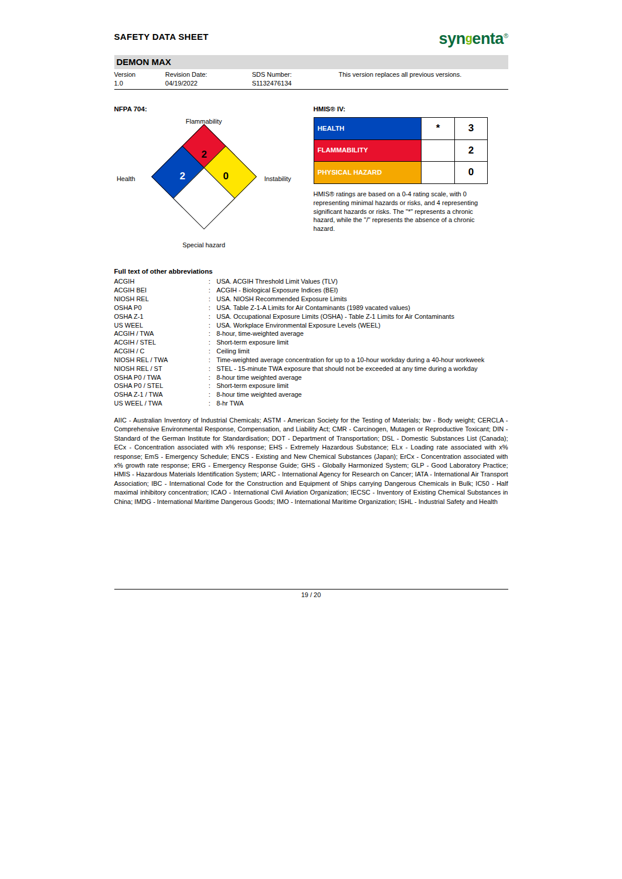SAFETY DATA SHEET
syngenta®
DEMON MAX
| Version 1.0 | Revision Date: 04/19/2022 | SDS Number: S1132476134 | This version replaces all previous versions. |
NFPA 704:
Flammability
Health
Instability
Special hazard
2
2
0
HMIS® IV:
| HEALTH | * | 3 |
| FLAMMABILITY | | 2 |
| PHYSICAL HAZARD | | 0 |
HMIS® ratings are based on a 0-4 rating scale, with 0 representing minimal hazards or risks, and 4 representing significant hazards or risks. The "*" represents a chronic hazard, while the "/" represents the absence of a chronic hazard.
Full text of other abbreviations
| ACGIH | : | USA. ACGIH Threshold Limit Values (TLV) |
| ACGIH BEI | : | ACGIH - Biological Exposure Indices (BEI) |
| NIOSH REL | : | USA. NIOSH Recommended Exposure Limits |
| OSHA P0 | : | USA. Table Z-1-A Limits for Air Contaminants (1989 vacated values) |
| OSHA Z-1 | : | USA. Occupational Exposure Limits (OSHA) - Table Z-1 Limits for Air Contaminants |
| US WEEL | : | USA. Workplace Environmental Exposure Levels (WEEL) |
| ACGIH / TWA | : | 8-hour, time-weighted average |
| ACGIH / STEL | : | Short-term exposure limit |
| ACGIH / C | : | Ceiling limit |
| NIOSH REL / TWA | : | Time-weighted average concentration for up to a 10-hour workday during a 40-hour workweek |
| NIOSH REL / ST | : | STEL - 15-minute TWA exposure that should not be exceeded at any time during a workday |
| OSHA P0 / TWA | : | 8-hour time weighted average |
| OSHA P0 / STEL | : | Short-term exposure limit |
| OSHA Z-1 / TWA | : | 8-hour time weighted average |
| US WEEL / TWA | : | 8-hr TWA |
AIIC - Australian Inventory of Industrial Chemicals; ASTM - American Society for the Testing of Materials; bw - Body weight; CERCLA - Comprehensive Environmental Response, Compensation, and Liability Act; CMR - Carcinogen, Mutagen or Reproductive Toxicant; DIN - Standard of the German Institute for Standardisation; DOT - Department of Transportation; DSL - Domestic Substances List (Canada); ECx - Concentration associated with x% response; EHS - Extremely Hazardous Substance; ELx - Loading rate associated with x% response; EmS - Emergency Schedule; ENCS - Existing and New Chemical Substances (Japan); ErCx - Concentration associated with x% growth rate response; ERG - Emergency Response Guide; GHS - Globally Harmonized System; GLP - Good Laboratory Practice; HMIS - Hazardous Materials Identification System; IARC - International Agency for Research on Cancer; IATA - International Air Transport Association; IBC - International Code for the Construction and Equipment of Ships carrying Dangerous Chemicals in Bulk; IC50 - Half maximal inhibitory concentration; ICAO - International Civil Aviation Organization; IECSC - Inventory of Existing Chemical Substances in China; IMDG - International Maritime Dangerous Goods; IMO - International Maritime Organization; ISHL - Industrial Safety and Health
19 / 20